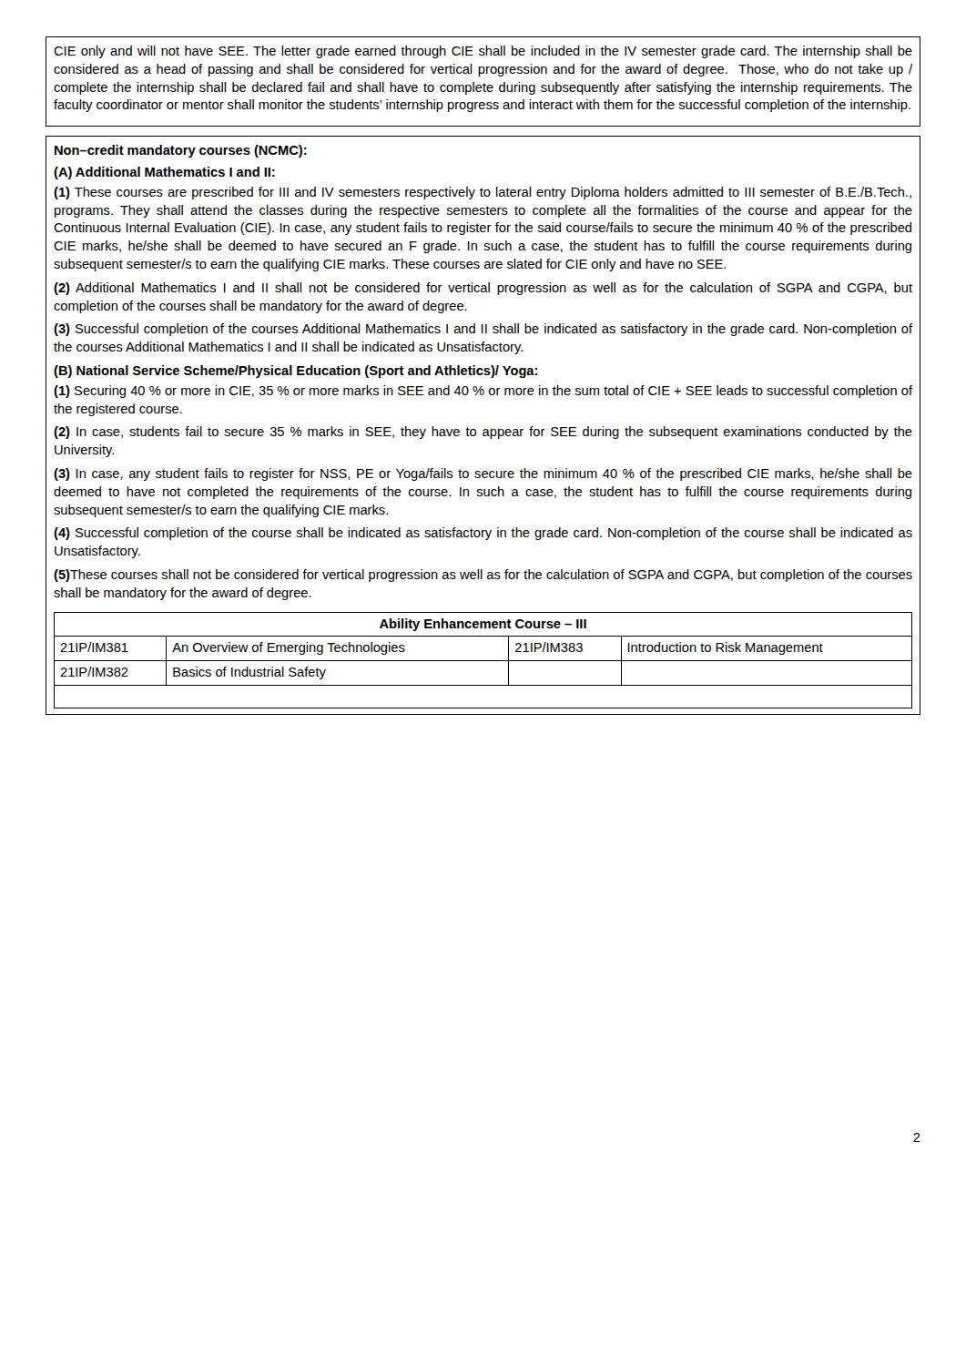CIE only and will not have SEE. The letter grade earned through CIE shall be included in the IV semester grade card. The internship shall be considered as a head of passing and shall be considered for vertical progression and for the award of degree. Those, who do not take up / complete the internship shall be declared fail and shall have to complete during subsequently after satisfying the internship requirements. The faculty coordinator or mentor shall monitor the students’ internship progress and interact with them for the successful completion of the internship.
Non–credit mandatory courses (NCMC):
(A) Additional Mathematics I and II:
(1) These courses are prescribed for III and IV semesters respectively to lateral entry Diploma holders admitted to III semester of B.E./B.Tech., programs. They shall attend the classes during the respective semesters to complete all the formalities of the course and appear for the Continuous Internal Evaluation (CIE). In case, any student fails to register for the said course/fails to secure the minimum 40 % of the prescribed CIE marks, he/she shall be deemed to have secured an F grade. In such a case, the student has to fulfill the course requirements during subsequent semester/s to earn the qualifying CIE marks. These courses are slated for CIE only and have no SEE.
(2) Additional Mathematics I and II shall not be considered for vertical progression as well as for the calculation of SGPA and CGPA, but completion of the courses shall be mandatory for the award of degree.
(3) Successful completion of the courses Additional Mathematics I and II shall be indicated as satisfactory in the grade card. Non-completion of the courses Additional Mathematics I and II shall be indicated as Unsatisfactory.
(B) National Service Scheme/Physical Education (Sport and Athletics)/ Yoga:
(1) Securing 40 % or more in CIE, 35 % or more marks in SEE and 40 % or more in the sum total of CIE + SEE leads to successful completion of the registered course.
(2) In case, students fail to secure 35 % marks in SEE, they have to appear for SEE during the subsequent examinations conducted by the University.
(3) In case, any student fails to register for NSS, PE or Yoga/fails to secure the minimum 40 % of the prescribed CIE marks, he/she shall be deemed to have not completed the requirements of the course. In such a case, the student has to fulfill the course requirements during subsequent semester/s to earn the qualifying CIE marks.
(4) Successful completion of the course shall be indicated as satisfactory in the grade card. Non-completion of the course shall be indicated as Unsatisfactory.
(5) These courses shall not be considered for vertical progression as well as for the calculation of SGPA and CGPA, but completion of the courses shall be mandatory for the award of degree.
| Ability Enhancement Course – III |
| --- |
| 21IP/IM381 | An Overview of Emerging Technologies | 21IP/IM383 | Introduction to Risk Management |
| 21IP/IM382 | Basics of Industrial Safety | | |
2